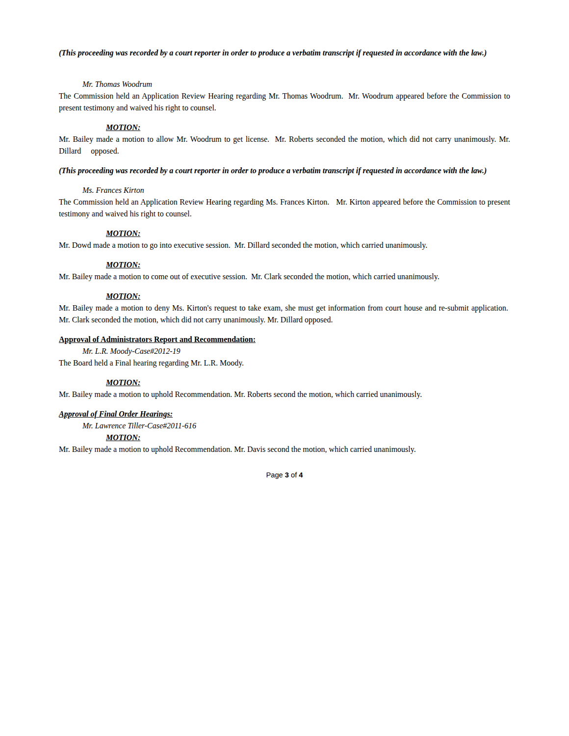(This proceeding was recorded by a court reporter in order to produce a verbatim transcript if requested in accordance with the law.)
Mr. Thomas Woodrum
The Commission held an Application Review Hearing regarding Mr. Thomas Woodrum. Mr. Woodrum appeared before the Commission to present testimony and waived his right to counsel.
MOTION:
Mr. Bailey made a motion to allow Mr. Woodrum to get license. Mr. Roberts seconded the motion, which did not carry unanimously. Mr. Dillard opposed.
(This proceeding was recorded by a court reporter in order to produce a verbatim transcript if requested in accordance with the law.)
Ms. Frances Kirton
The Commission held an Application Review Hearing regarding Ms. Frances Kirton. Mr. Kirton appeared before the Commission to present testimony and waived his right to counsel.
MOTION:
Mr. Dowd made a motion to go into executive session. Mr. Dillard seconded the motion, which carried unanimously.
MOTION:
Mr. Bailey made a motion to come out of executive session. Mr. Clark seconded the motion, which carried unanimously.
MOTION:
Mr. Bailey made a motion to deny Ms. Kirton's request to take exam, she must get information from court house and re-submit application. Mr. Clark seconded the motion, which did not carry unanimously. Mr. Dillard opposed.
Approval of Administrators Report and Recommendation:
Mr. L.R. Moody-Case#2012-19
The Board held a Final hearing regarding Mr. L.R. Moody.
MOTION:
Mr. Bailey made a motion to uphold Recommendation. Mr. Roberts second the motion, which carried unanimously.
Approval of Final Order Hearings:
Mr. Lawrence Tiller-Case#2011-616
MOTION:
Mr. Bailey made a motion to uphold Recommendation. Mr. Davis second the motion, which carried unanimously.
Page 3 of 4